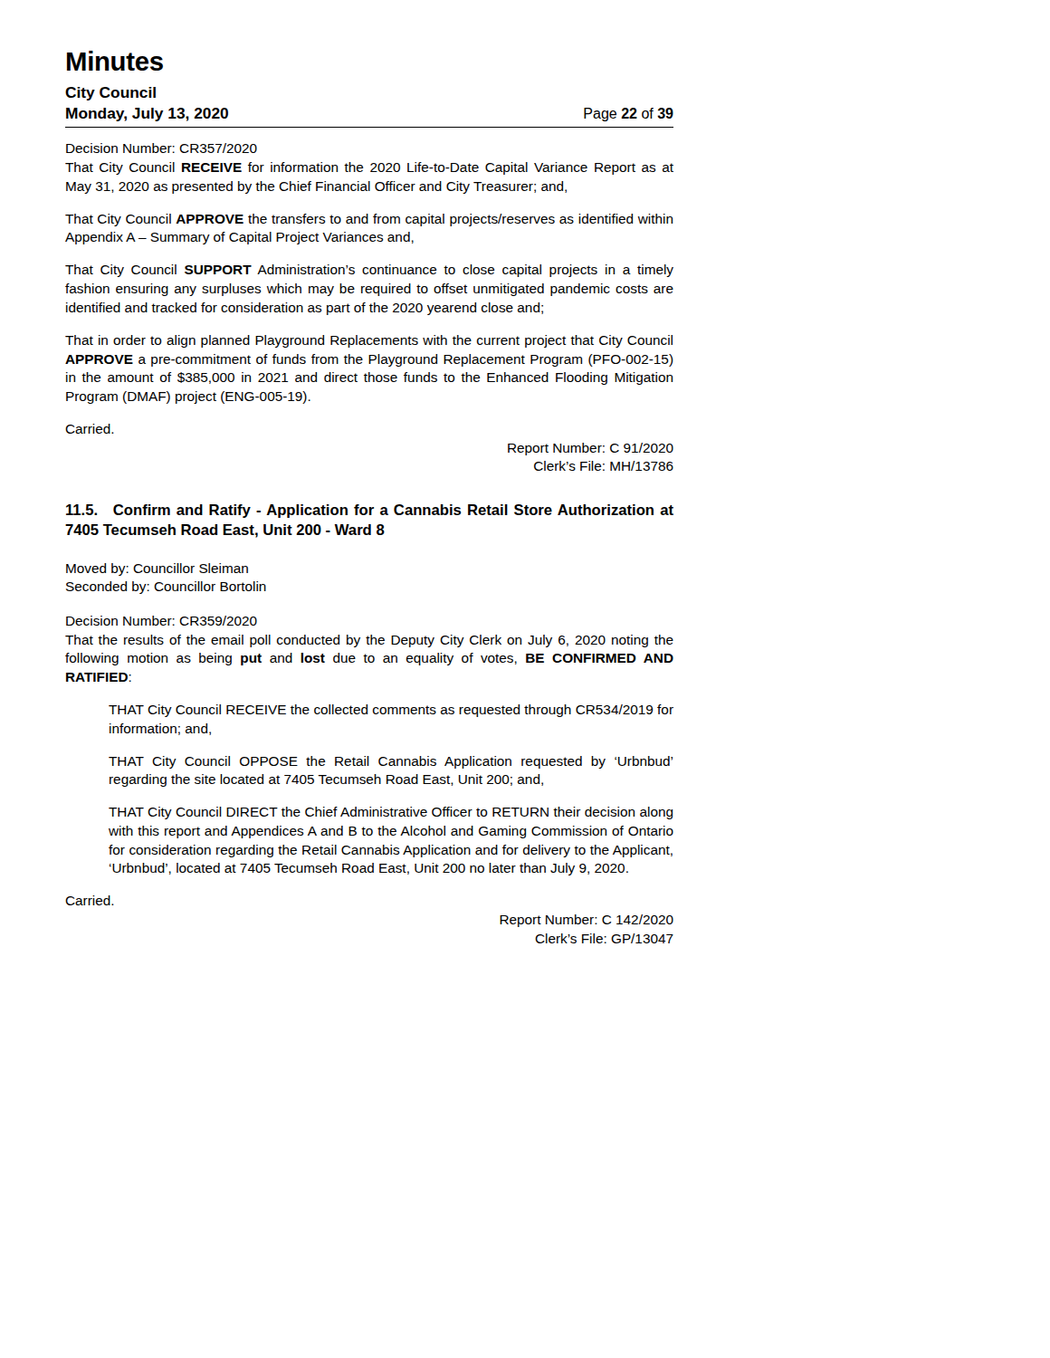Minutes
City Council
Monday, July 13, 2020 Page 22 of 39
Decision Number: CR357/2020
That City Council RECEIVE for information the 2020 Life-to-Date Capital Variance Report as at May 31, 2020 as presented by the Chief Financial Officer and City Treasurer; and,
That City Council APPROVE the transfers to and from capital projects/reserves as identified within Appendix A – Summary of Capital Project Variances and,
That City Council SUPPORT Administration’s continuance to close capital projects in a timely fashion ensuring any surpluses which may be required to offset unmitigated pandemic costs are identified and tracked for consideration as part of the 2020 yearend close and;
That in order to align planned Playground Replacements with the current project that City Council APPROVE a pre-commitment of funds from the Playground Replacement Program (PFO-002-15) in the amount of $385,000 in 2021 and direct those funds to the Enhanced Flooding Mitigation Program (DMAF) project (ENG-005-19).
Carried.
Report Number: C 91/2020
Clerk’s File: MH/13786
11.5. Confirm and Ratify - Application for a Cannabis Retail Store Authorization at 7405 Tecumseh Road East, Unit 200 - Ward 8
Moved by: Councillor Sleiman
Seconded by: Councillor Bortolin
Decision Number: CR359/2020
That the results of the email poll conducted by the Deputy City Clerk on July 6, 2020 noting the following motion as being put and lost due to an equality of votes, BE CONFIRMED AND RATIFIED:
THAT City Council RECEIVE the collected comments as requested through CR534/2019 for information; and,
THAT City Council OPPOSE the Retail Cannabis Application requested by ‘Urbnbud’ regarding the site located at 7405 Tecumseh Road East, Unit 200; and,
THAT City Council DIRECT the Chief Administrative Officer to RETURN their decision along with this report and Appendices A and B to the Alcohol and Gaming Commission of Ontario for consideration regarding the Retail Cannabis Application and for delivery to the Applicant, ‘Urbnbud’, located at 7405 Tecumseh Road East, Unit 200 no later than July 9, 2020.
Carried.
Report Number: C 142/2020
Clerk’s File: GP/13047